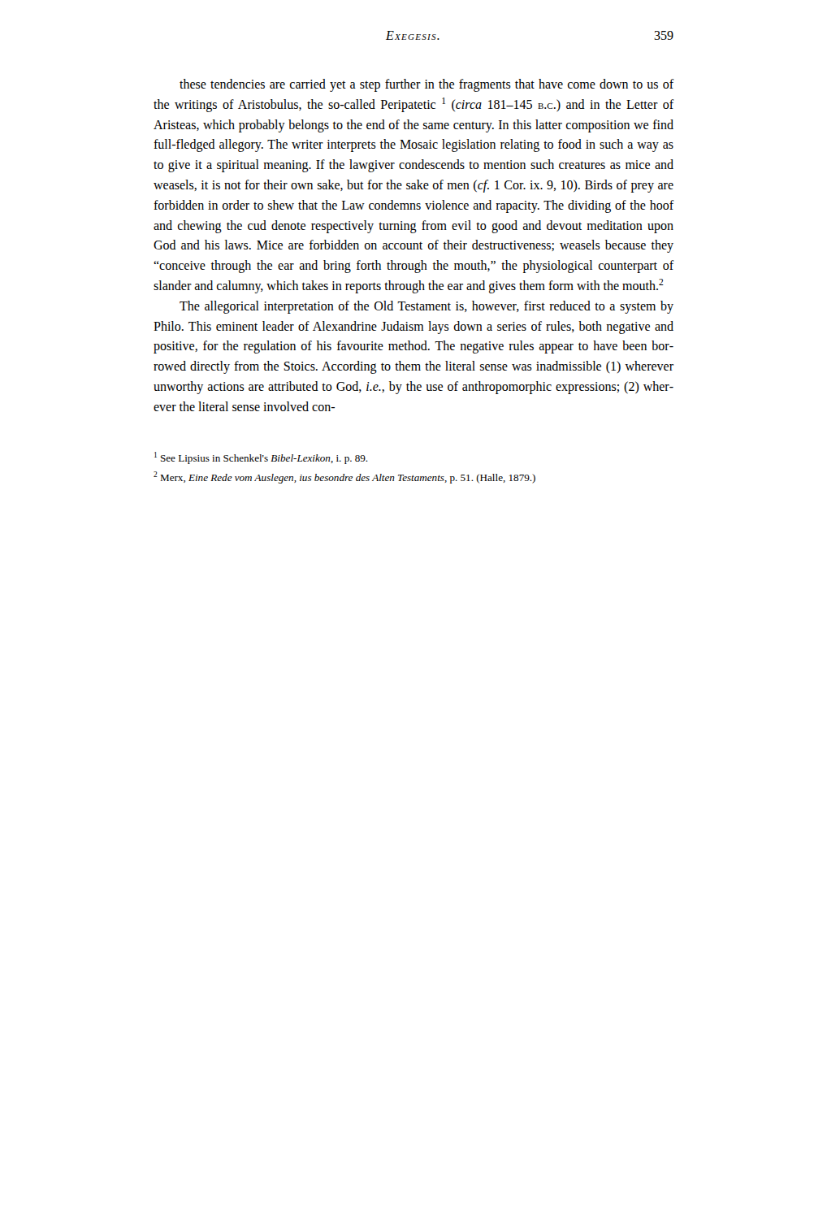Exegesis. 359
these tendencies are carried yet a step further in the fragments that have come down to us of the writings of Aristobulus, the so-called Peripatetic 1 (circa 181–145 b.c.) and in the Letter of Aristeas, which probably belongs to the end of the same century. In this latter composition we find full-fledged allegory. The writer interprets the Mosaic legislation relating to food in such a way as to give it a spiritual meaning. If the lawgiver condescends to mention such creatures as mice and weasels, it is not for their own sake, but for the sake of men (cf. 1 Cor. ix. 9, 10). Birds of prey are forbidden in order to shew that the Law condemns violence and rapacity. The dividing of the hoof and chewing the cud denote respectively turning from evil to good and devout meditation upon God and his laws. Mice are forbidden on account of their destructiveness; weasels because they “conceive through the ear and bring forth through the mouth,” the physiological counterpart of slander and calumny, which takes in reports through the ear and gives them form with the mouth.2
The allegorical interpretation of the Old Testament is, however, first reduced to a system by Philo. This eminent leader of Alexandrine Judaism lays down a series of rules, both negative and positive, for the regulation of his favourite method. The negative rules appear to have been borrowed directly from the Stoics. According to them the literal sense was inadmissible (1) wherever unworthy actions are attributed to God, i.e., by the use of anthropomorphic expressions; (2) wherever the literal sense involved con-
1 See Lipsius in Schenkel's Bibel-Lexikon, i. p. 89.
2 Merx, Eine Rede vom Auslegen, ius besondre des Alten Testaments, p. 51. (Halle, 1879.)